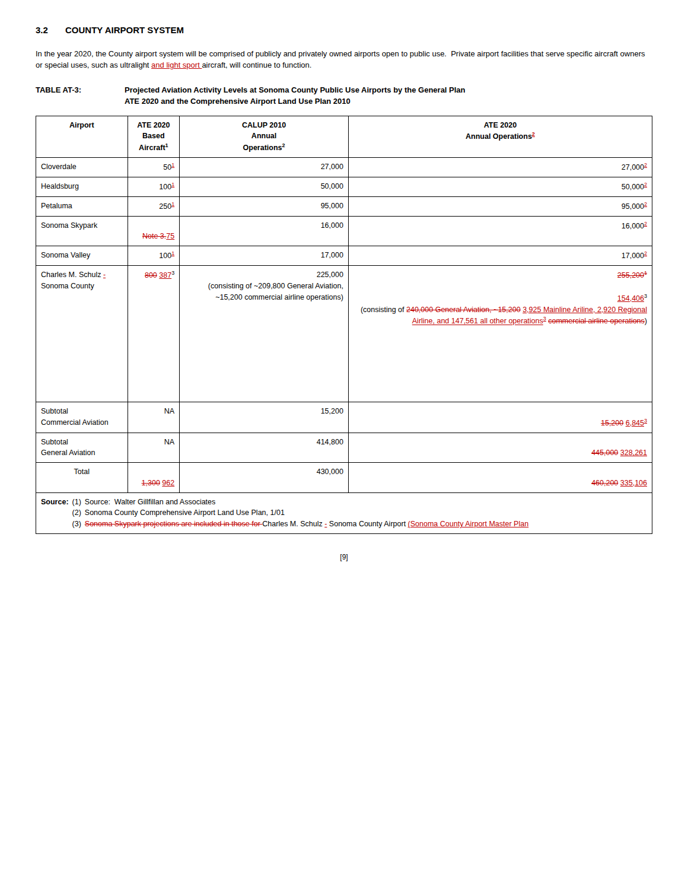3.2 COUNTY AIRPORT SYSTEM
In the year 2020, the County airport system will be comprised of publicly and privately owned airports open to public use. Private airport facilities that serve specific aircraft owners or special uses, such as ultralight and light sport aircraft, will continue to function.
TABLE AT-3: Projected Aviation Activity Levels at Sonoma County Public Use Airports by the General Plan ATE 2020 and the Comprehensive Airport Land Use Plan 2010
| Airport | ATE 2020 Based Aircraft 1 | CALUP 2010 Annual Operations 2 | ATE 2020 Annual Operations 2 |
| --- | --- | --- | --- |
| Cloverdale | 50 1 | 27,000 | 27,000 2 |
| Healdsburg | 100 1 | 50,000 | 50,000 2 |
| Petaluma | 250 1 | 95,000 | 95,000 2 |
| Sonoma Skypark | Note 3. 75 | 16,000 | 16,000 2 |
| Sonoma Valley | 100 1 | 17,000 | 17,000 2 |
| Charles M. Schulz - Sonoma County | 800 387 3 | 225,000 (consisting of ~209,800 General Aviation, ~15,200 commercial airline operations) | 255,200 1 154,406 3 (consisting of 240,000 General Aviation, ~15,200 3,925 Mainline Ariline, 2,920 Regional Airline, and 147,561 all other operations 3 commercial airline operations ) |
| Subtotal Commercial Aviation | NA | 15,200 | 15,200 6,845 3 |
| Subtotal General Aviation | NA | 414,800 | 445,000 328,261 |
| Total | 1,300 962 | 430,000 | 460,200 335,106 |
| Source: | (1) | Source: Walter Gillfillan and Associates |
| | (2) | Sonoma County Comprehensive Airport Land Use Plan, 1/01 |
| | (3) | Sonoma Skypark projections are included in those for Charles M. Schulz - Sonoma County Airport (Sonoma County Airport Master Plan |
[9]